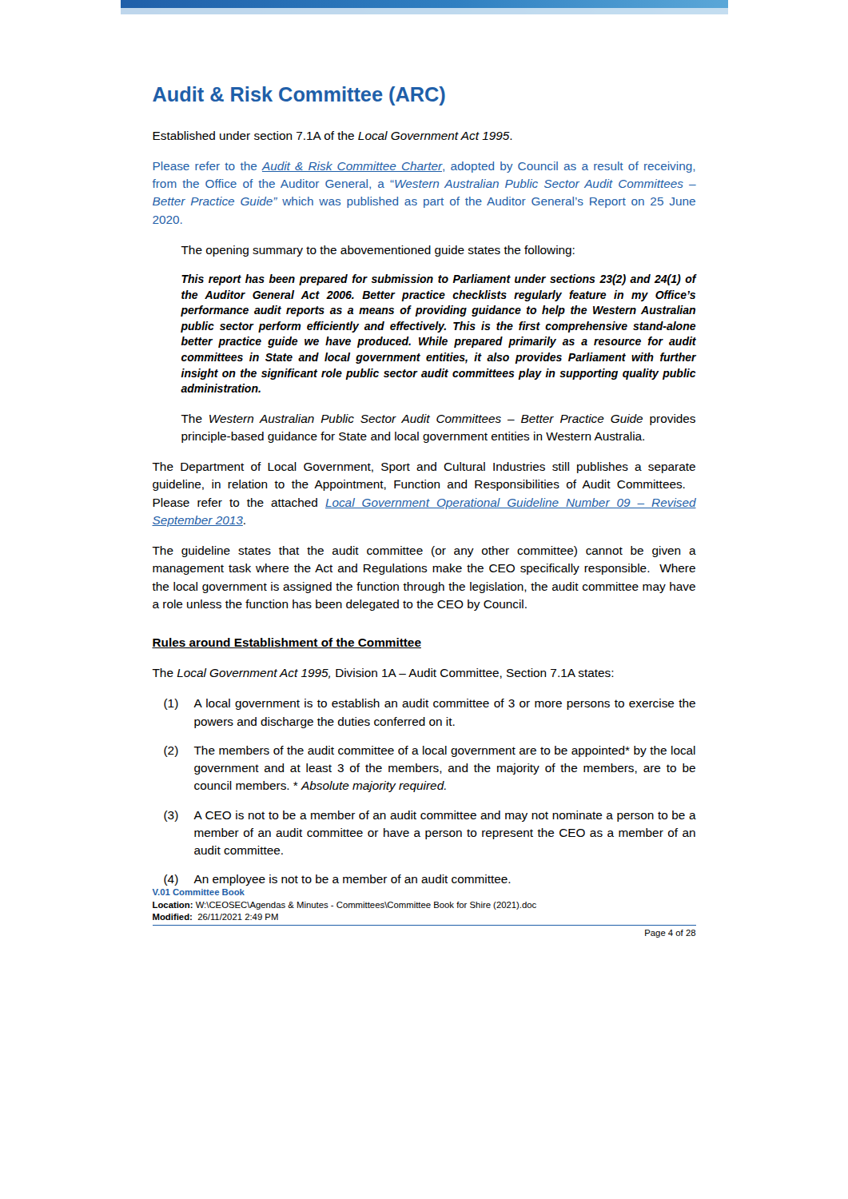Audit & Risk Committee (ARC)
Established under section 7.1A of the Local Government Act 1995.
Please refer to the Audit & Risk Committee Charter, adopted by Council as a result of receiving, from the Office of the Auditor General, a “Western Australian Public Sector Audit Committees – Better Practice Guide” which was published as part of the Auditor General’s Report on 25 June 2020.
The opening summary to the abovementioned guide states the following:
This report has been prepared for submission to Parliament under sections 23(2) and 24(1) of the Auditor General Act 2006. Better practice checklists regularly feature in my Office’s performance audit reports as a means of providing guidance to help the Western Australian public sector perform efficiently and effectively. This is the first comprehensive stand-alone better practice guide we have produced. While prepared primarily as a resource for audit committees in State and local government entities, it also provides Parliament with further insight on the significant role public sector audit committees play in supporting quality public administration.
The Western Australian Public Sector Audit Committees – Better Practice Guide provides principle-based guidance for State and local government entities in Western Australia.
The Department of Local Government, Sport and Cultural Industries still publishes a separate guideline, in relation to the Appointment, Function and Responsibilities of Audit Committees. Please refer to the attached Local Government Operational Guideline Number 09 – Revised September 2013.
The guideline states that the audit committee (or any other committee) cannot be given a management task where the Act and Regulations make the CEO specifically responsible. Where the local government is assigned the function through the legislation, the audit committee may have a role unless the function has been delegated to the CEO by Council.
Rules around Establishment of the Committee
The Local Government Act 1995, Division 1A – Audit Committee, Section 7.1A states:
(1) A local government is to establish an audit committee of 3 or more persons to exercise the powers and discharge the duties conferred on it.
(2) The members of the audit committee of a local government are to be appointed* by the local government and at least 3 of the members, and the majority of the members, are to be council members. * Absolute majority required.
(3) A CEO is not to be a member of an audit committee and may not nominate a person to be a member of an audit committee or have a person to represent the CEO as a member of an audit committee.
(4) An employee is not to be a member of an audit committee.
V.01 Committee Book
Location: W:\CEOSEC\Agendas & Minutes - Committees\Committee Book for Shire (2021).doc
Modified: 26/11/2021 2:49 PM
Page 4 of 28